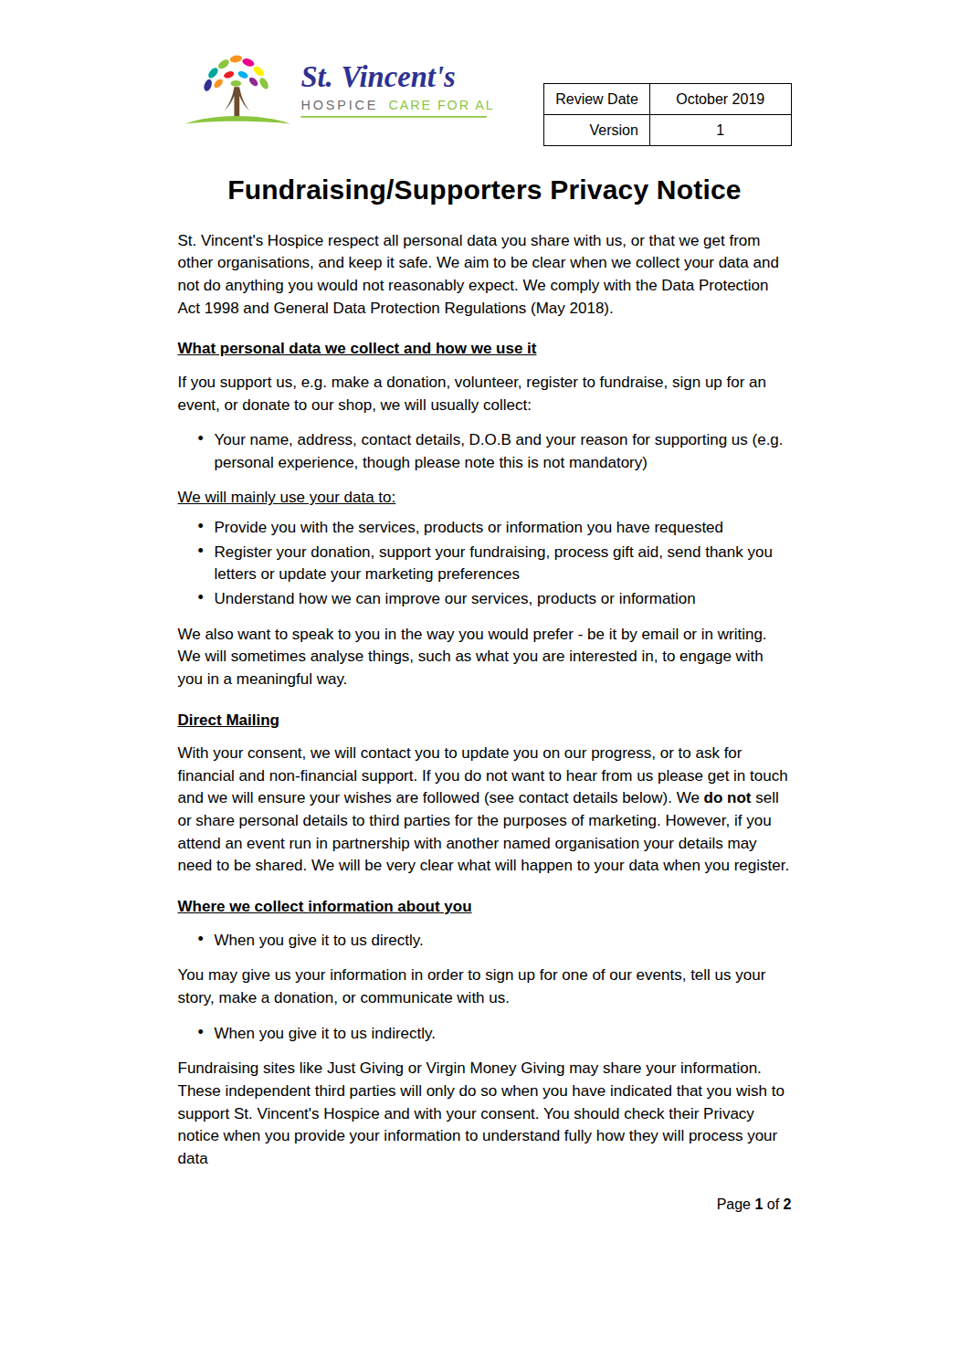St. Vincent's HOSPICE CARE FOR ALL
| Review Date | October 2019 |
| Version | 1 |
Fundraising/Supporters Privacy Notice
St. Vincent's Hospice respect all personal data you share with us, or that we get from other organisations, and keep it safe. We aim to be clear when we collect your data and not do anything you would not reasonably expect. We comply with the Data Protection Act 1998 and General Data Protection Regulations (May 2018).
What personal data we collect and how we use it
If you support us, e.g. make a donation, volunteer, register to fundraise, sign up for an event, or donate to our shop, we will usually collect:
Your name, address, contact details, D.O.B and your reason for supporting us (e.g. personal experience, though please note this is not mandatory)
We will mainly use your data to:
Provide you with the services, products or information you have requested
Register your donation, support your fundraising, process gift aid, send thank you letters or update your marketing preferences
Understand how we can improve our services, products or information
We also want to speak to you in the way you would prefer - be it by email or in writing. We will sometimes analyse things, such as what you are interested in, to engage with you in a meaningful way.
Direct Mailing
With your consent, we will contact you to update you on our progress, or to ask for financial and non-financial support. If you do not want to hear from us please get in touch and we will ensure your wishes are followed (see contact details below). We do not sell or share personal details to third parties for the purposes of marketing. However, if you attend an event run in partnership with another named organisation your details may need to be shared. We will be very clear what will happen to your data when you register.
Where we collect information about you
When you give it to us directly.
You may give us your information in order to sign up for one of our events, tell us your story, make a donation, or communicate with us.
When you give it to us indirectly.
Fundraising sites like Just Giving or Virgin Money Giving may share your information. These independent third parties will only do so when you have indicated that you wish to support St. Vincent's Hospice and with your consent. You should check their Privacy notice when you provide your information to understand fully how they will process your data
Page 1 of 2